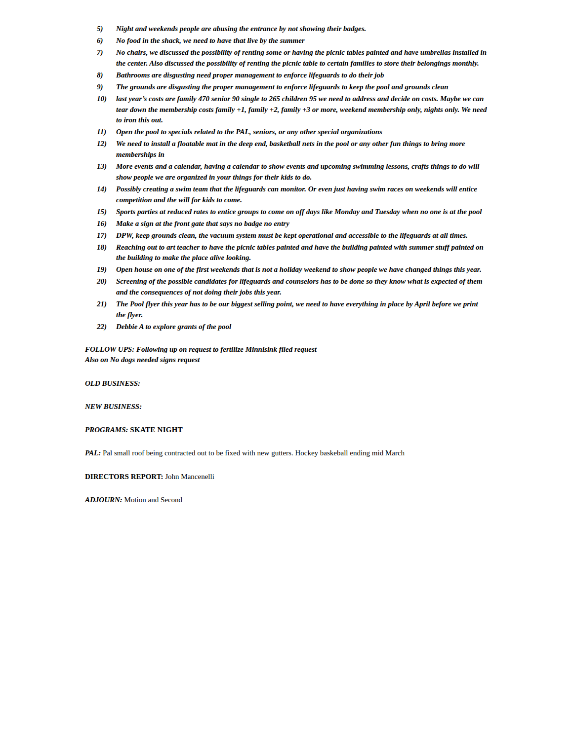5) Night and weekends people are abusing the entrance by not showing their badges.
6) No food in the shack, we need to have that live by the summer
7) No chairs, we discussed the possibility of renting some or having the picnic tables painted and have umbrellas installed in the center. Also discussed the possibility of renting the picnic table to certain families to store their belongings monthly.
8) Bathrooms are disgusting need proper management to enforce lifeguards to do their job
9) The grounds are disgusting the proper management to enforce lifeguards to keep the pool and grounds clean
10) last year’s costs are family 470 senior 90 single to 265 children 95 we need to address and decide on costs. Maybe we can tear down the membership costs family +1, family +2, family +3 or more, weekend membership only, nights only. We need to iron this out.
11) Open the pool to specials related to the PAL, seniors, or any other special organizations
12) We need to install a floatable mat in the deep end, basketball nets in the pool or any other fun things to bring more memberships in
13) More events and a calendar, having a calendar to show events and upcoming swimming lessons, crafts things to do will show people we are organized in your things for their kids to do.
14) Possibly creating a swim team that the lifeguards can monitor. Or even just having swim races on weekends will entice competition and the will for kids to come.
15) Sports parties at reduced rates to entice groups to come on off days like Monday and Tuesday when no one is at the pool
16) Make a sign at the front gate that says no badge no entry
17) DPW, keep grounds clean, the vacuum system must be kept operational and accessible to the lifeguards at all times.
18) Reaching out to art teacher to have the picnic tables painted and have the building painted with summer stuff painted on the building to make the place alive looking.
19) Open house on one of the first weekends that is not a holiday weekend to show people we have changed things this year.
20) Screening of the possible candidates for lifeguards and counselors has to be done so they know what is expected of them and the consequences of not doing their jobs this year.
21) The Pool flyer this year has to be our biggest selling point, we need to have everything in place by April before we print the flyer.
22) Debbie A to explore grants of the pool
FOLLOW UPS: Following up on request to fertilize Minnisink filed request
Also on No dogs needed signs request
OLD BUSINESS:
NEW BUSINESS:
PROGRAMS: SKATE NIGHT
PAL: Pal small roof being contracted out to be fixed with new gutters. Hockey baskeball ending mid March
DIRECTORS REPORT: John Mancenelli
ADJOURN: Motion and Second